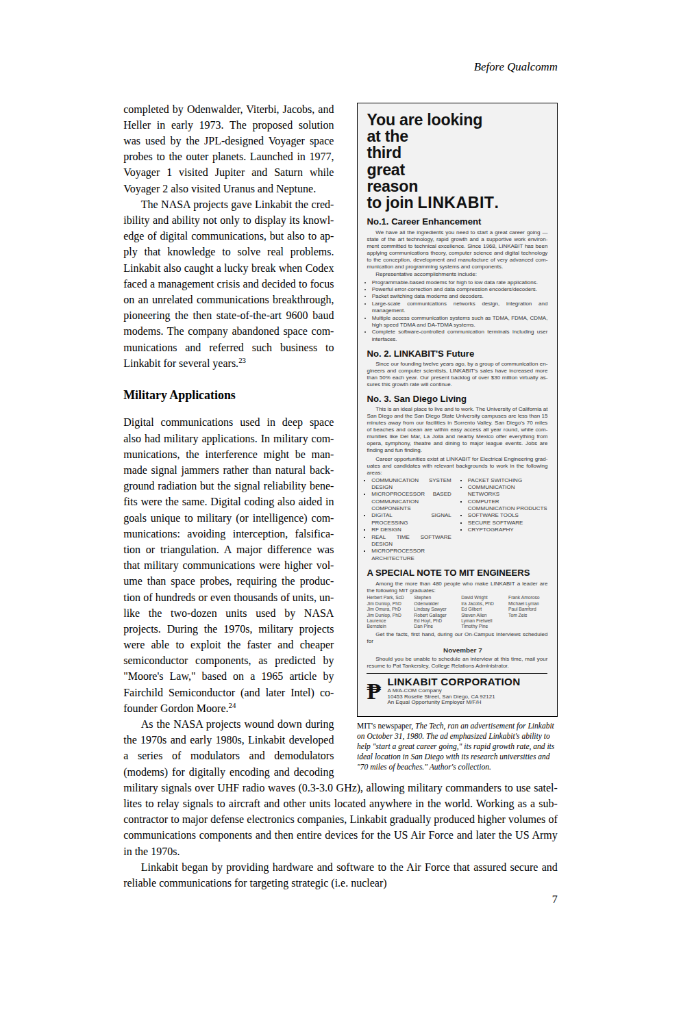Before Qualcomm
You are looking at the third great reason to join LINKABIT.
No.1. Career Enhancement
We have all the ingredients you need to start a great career going — state of the art technology, rapid growth and a supportive work environment committed to technical excellence. Since 1968, LINKABIT has been applying communications theory, computer science and digital technology to the conception, development and manufacture of very advanced communication and programming systems and components.
Representative accomplishments include:
Programmable-based modems for high to low data rate applications.
Powerful error-correction and data compression encoders/decoders.
Packet switching data modems and decoders.
Large-scale communications networks design, integration and management.
Multiple access communication systems such as TDMA, FDMA, CDMA, high speed TDMA and DA-TDMA systems.
Complete software-controlled communication terminals including user interfaces.
No. 2. LINKABIT'S Future
Since our founding twelve years ago, by a group of communication engineers and computer scientists, LINKABIT's sales have increased more than 50% each year. Our present backlog of over $30 million virtually assures this growth rate will continue.
No. 3. San Diego Living
This is an ideal place to live and to work. The University of California at San Diego and the San Diego State University campuses are less than 15 minutes away from our facilities in Sorrento Valley. San Diego's 70 miles of beaches and ocean are within easy access all year round, while communities like Del Mar, La Jolla and nearby Mexico offer everything from opera, symphony, theatre and dining to major league events. Jobs are finding and fun finding.
Career opportunities exist at LINKABIT for Electrical Engineering graduates and candidates with relevant backgrounds to work in the following areas:
COMMUNICATION SYSTEM DESIGN
MICROPROCESSOR BASED COMMUNICATION COMPONENTS
DIGITAL SIGNAL PROCESSING
RF DESIGN
REAL TIME SOFTWARE DESIGN
MICROPROCESSOR ARCHITECTURE
PACKET SWITCHING
COMMUNICATION NETWORKS
COMPUTER COMMUNICATION PRODUCTS
SOFTWARE TOOLS
SECURE SOFTWARE
CRYPTOGRAPHY
A SPECIAL NOTE TO MIT ENGINEERS
Among the more than 480 people who make LINKABIT a leader are the following MIT graduates:
Herbert Park, ScD
Jim Dunlop, PhD
Jim Omura, PhD
Jim Dunlop, PhD
Laurence Bernstein
Stephen Odenwalder
Lindsay Sawyer
Robert Gallager
Ed Hoyt, PhD
Dan Pine
David Wright
Ira Jacobs, PhD
Ed Gilbert
Steven Allen
Lyman Fretwell
Timothy Pine
Frank Amoroso
Michael Lyman
Paul Bamford
Tom Zeis
Get the facts, first hand, during our On-Campus Interviews scheduled for
November 7
Should you be unable to schedule an interview at this time, mail your resume to Pat Tankersley, College Relations Administrator.
₱
LINKABIT CORPORATION A M/A-COM Company 10453 Roselle Street, San Diego, CA 92121 An Equal Opportunity Employer M/F/H
MIT's newspaper, The Tech, ran an advertisement for Linkabit on October 31, 1980. The ad emphasized Linkabit's ability to help "start a great career going," its rapid growth rate, and its ideal location in San Diego with its research universities and "70 miles of beaches." Author's collection.
completed by Odenwalder, Viterbi, Jacobs, and Heller in early 1973. The proposed solution was used by the JPL-designed Voyager space probes to the outer planets. Launched in 1977, Voyager 1 visited Jupiter and Saturn while Voyager 2 also visited Uranus and Neptune.
The NASA projects gave Linkabit the credibility and ability not only to display its knowledge of digital communications, but also to apply that knowledge to solve real problems. Linkabit also caught a lucky break when Codex faced a management crisis and decided to focus on an unrelated communications breakthrough, pioneering the then state-of-the-art 9600 baud modems. The company abandoned space communications and referred such business to Linkabit for several years.23
Military Applications
Digital communications used in deep space also had military applications. In military communications, the interference might be man-made signal jammers rather than natural background radiation but the signal reliability benefits were the same. Digital coding also aided in goals unique to military (or intelligence) communications: avoiding interception, falsification or triangulation. A major difference was that military communications were higher volume than space probes, requiring the production of hundreds or even thousands of units, unlike the two-dozen units used by NASA projects. During the 1970s, military projects were able to exploit the faster and cheaper semiconductor components, as predicted by "Moore's Law," based on a 1965 article by Fairchild Semiconductor (and later Intel) cofounder Gordon Moore.24
As the NASA projects wound down during the 1970s and early 1980s, Linkabit developed a series of modulators and demodulators (modems) for digitally encoding and decoding military signals over UHF radio waves (0.3-3.0 GHz), allowing military commanders to use satellites to relay signals to aircraft and other units located anywhere in the world. Working as a subcontractor to major defense electronics companies, Linkabit gradually produced higher volumes of communications components and then entire devices for the US Air Force and later the US Army in the 1970s.
Linkabit began by providing hardware and software to the Air Force that assured secure and reliable communications for targeting strategic (i.e. nuclear)
7